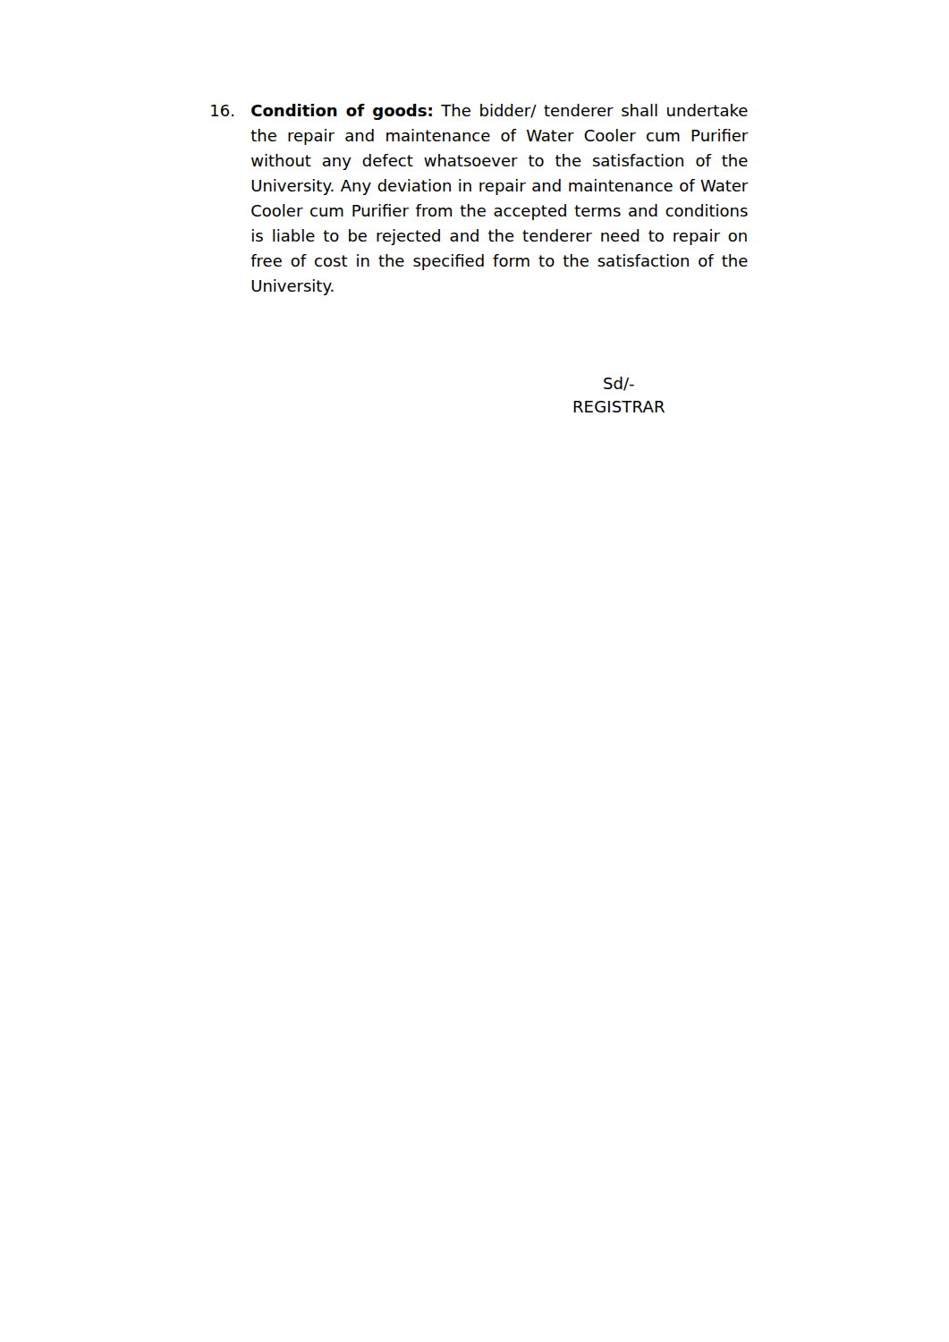16. Condition of goods: The bidder/ tenderer shall undertake the repair and maintenance of Water Cooler cum Purifier without any defect whatsoever to the satisfaction of the University. Any deviation in repair and maintenance of Water Cooler cum Purifier from the accepted terms and conditions is liable to be rejected and the tenderer need to repair on free of cost in the specified form to the satisfaction of the University.
Sd/- REGISTRAR